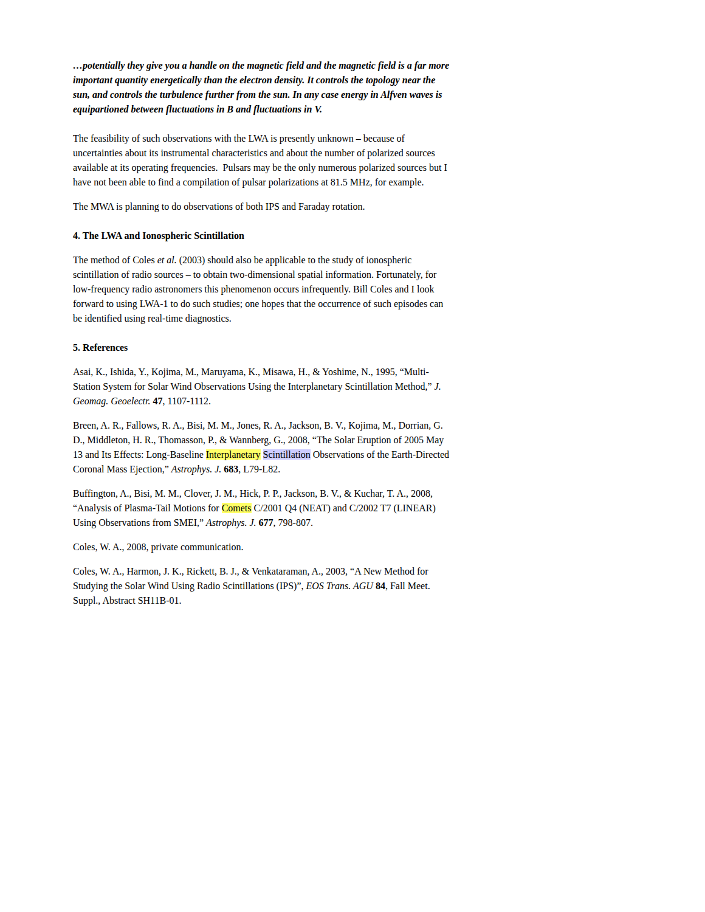…potentially they give you a handle on the magnetic field and the magnetic field is a far more important quantity energetically than the electron density. It controls the topology near the sun, and controls the turbulence further from the sun. In any case energy in Alfven waves is equipartioned between fluctuations in B and fluctuations in V.
The feasibility of such observations with the LWA is presently unknown – because of uncertainties about its instrumental characteristics and about the number of polarized sources available at its operating frequencies. Pulsars may be the only numerous polarized sources but I have not been able to find a compilation of pulsar polarizations at 81.5 MHz, for example.
The MWA is planning to do observations of both IPS and Faraday rotation.
4. The LWA and Ionospheric Scintillation
The method of Coles et al. (2003) should also be applicable to the study of ionospheric scintillation of radio sources – to obtain two-dimensional spatial information. Fortunately, for low-frequency radio astronomers this phenomenon occurs infrequently. Bill Coles and I look forward to using LWA-1 to do such studies; one hopes that the occurrence of such episodes can be identified using real-time diagnostics.
5. References
Asai, K., Ishida, Y., Kojima, M., Maruyama, K., Misawa, H., & Yoshime, N., 1995, “Multi-Station System for Solar Wind Observations Using the Interplanetary Scintillation Method,” J. Geomag. Geoelectr. 47, 1107-1112.
Breen, A. R., Fallows, R. A., Bisi, M. M., Jones, R. A., Jackson, B. V., Kojima, M., Dorrian, G. D., Middleton, H. R., Thomasson, P., & Wannberg, G., 2008, “The Solar Eruption of 2005 May 13 and Its Effects: Long-Baseline Interplanetary Scintillation Observations of the Earth-Directed Coronal Mass Ejection,” Astrophys. J. 683, L79-L82.
Buffington, A., Bisi, M. M., Clover, J. M., Hick, P. P., Jackson, B. V., & Kuchar, T. A., 2008, “Analysis of Plasma-Tail Motions for Comets C/2001 Q4 (NEAT) and C/2002 T7 (LINEAR) Using Observations from SMEI,” Astrophys. J. 677, 798-807.
Coles, W. A., 2008, private communication.
Coles, W. A., Harmon, J. K., Rickett, B. J., & Venkataraman, A., 2003, “A New Method for Studying the Solar Wind Using Radio Scintillations (IPS)”, EOS Trans. AGU 84, Fall Meet. Suppl., Abstract SH11B-01.